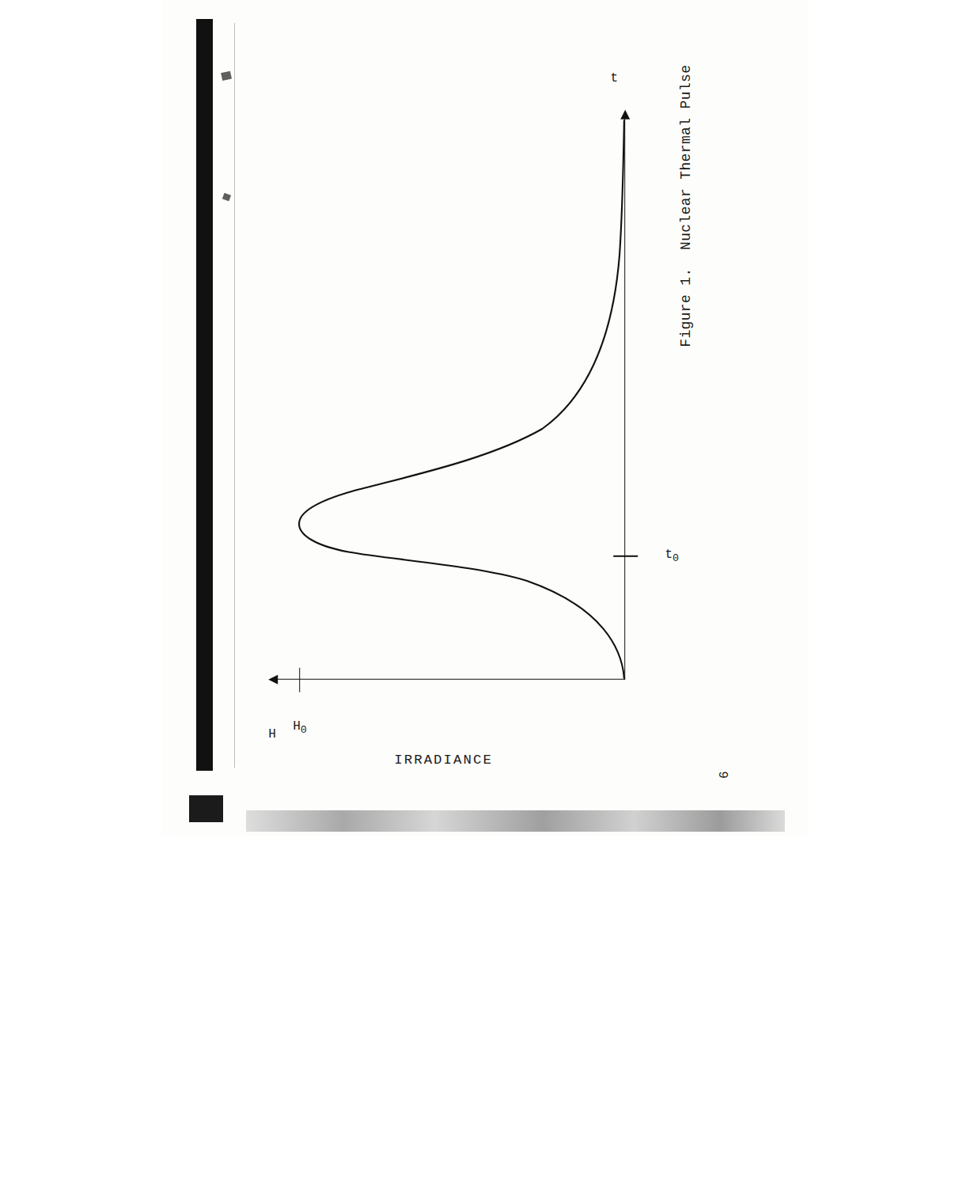H H0 t t0 IRRADIANCE
Figure 1. Nuclear Thermal Pulse
6